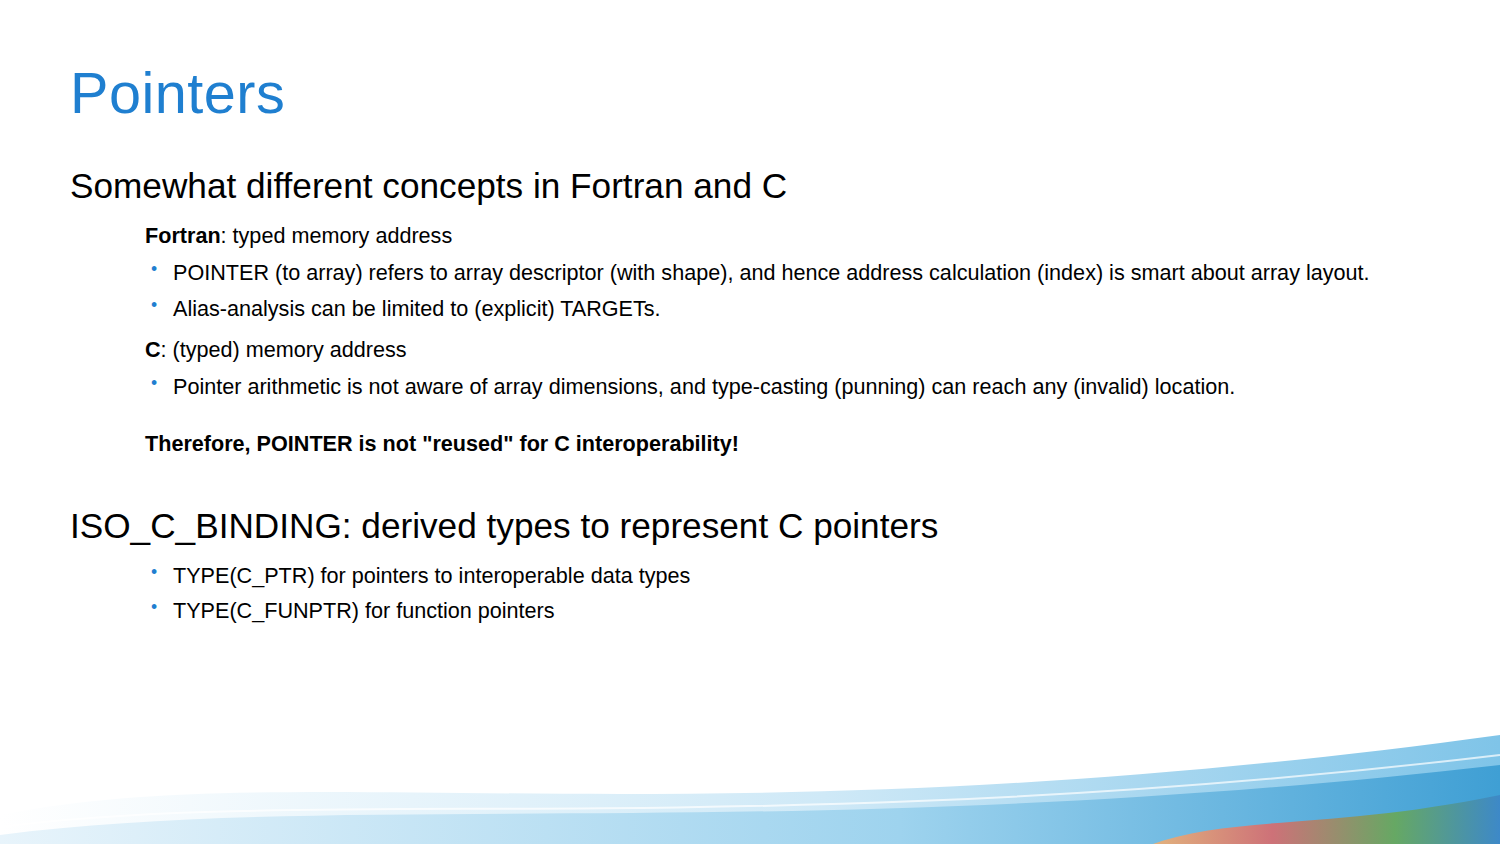Pointers
Somewhat different concepts in Fortran and C
Fortran: typed memory address
POINTER (to array) refers to array descriptor (with shape), and hence address calculation (index) is smart about array layout.
Alias-analysis can be limited to (explicit) TARGETs.
C: (typed) memory address
Pointer arithmetic is not aware of array dimensions, and type-casting (punning) can reach any (invalid) location.
Therefore, POINTER is not "reused" for C interoperability!
ISO_C_BINDING: derived types to represent C pointers
TYPE(C_PTR) for pointers to interoperable data types
TYPE(C_FUNPTR) for function pointers